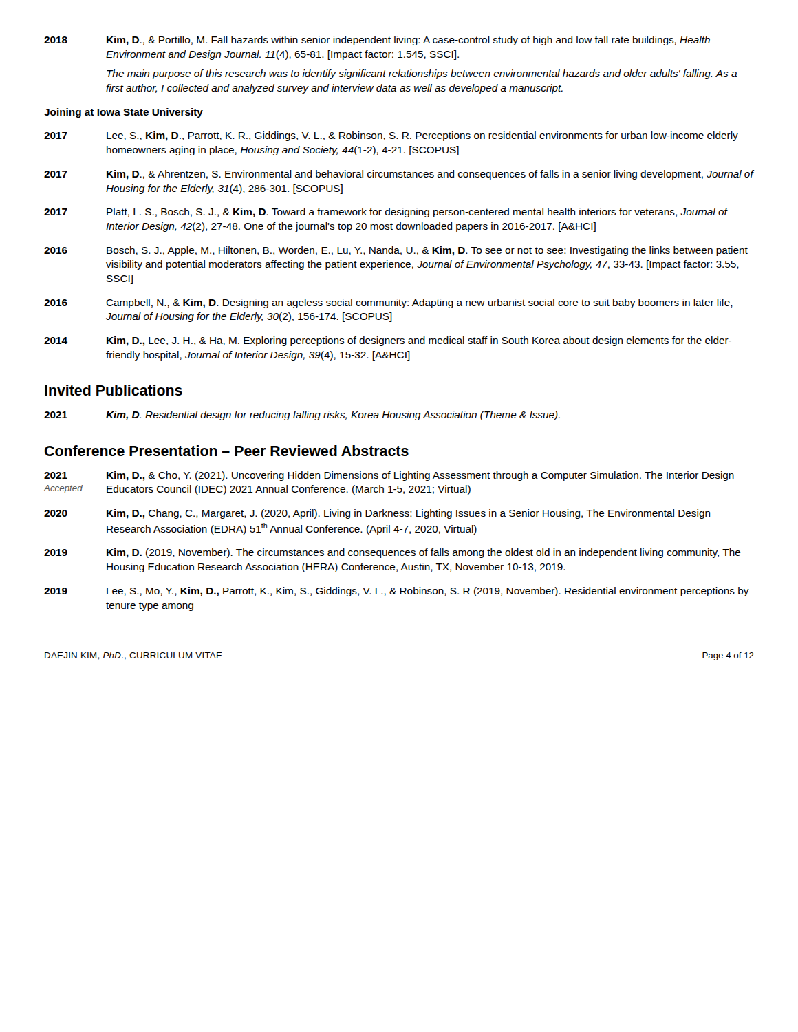2018
Kim, D., & Portillo, M. Fall hazards within senior independent living: A case-control study of high and low fall rate buildings, Health Environment and Design Journal. 11(4), 65-81. [Impact factor: 1.545, SSCI]. The main purpose of this research was to identify significant relationships between environmental hazards and older adults' falling. As a first author, I collected and analyzed survey and interview data as well as developed a manuscript.
Joining at Iowa State University
2017
Lee, S., Kim, D., Parrott, K. R., Giddings, V. L., & Robinson, S. R. Perceptions on residential environments for urban low-income elderly homeowners aging in place, Housing and Society, 44(1-2), 4-21. [SCOPUS]
2017
Kim, D., & Ahrentzen, S. Environmental and behavioral circumstances and consequences of falls in a senior living development, Journal of Housing for the Elderly, 31(4), 286-301. [SCOPUS]
2017
Platt, L. S., Bosch, S. J., & Kim, D. Toward a framework for designing person-centered mental health interiors for veterans, Journal of Interior Design, 42(2), 27-48. One of the journal's top 20 most downloaded papers in 2016-2017. [A&HCI]
2016
Bosch, S. J., Apple, M., Hiltonen, B., Worden, E., Lu, Y., Nanda, U., & Kim, D. To see or not to see: Investigating the links between patient visibility and potential moderators affecting the patient experience, Journal of Environmental Psychology, 47, 33-43. [Impact factor: 3.55, SSCI]
2016
Campbell, N., & Kim, D. Designing an ageless social community: Adapting a new urbanist social core to suit baby boomers in later life, Journal of Housing for the Elderly, 30(2), 156-174. [SCOPUS]
2014
Kim, D., Lee, J. H., & Ha, M. Exploring perceptions of designers and medical staff in South Korea about design elements for the elder-friendly hospital, Journal of Interior Design, 39(4), 15-32. [A&HCI]
Invited Publications
2021
Kim, D. Residential design for reducing falling risks, Korea Housing Association (Theme & Issue).
Conference Presentation – Peer Reviewed Abstracts
2021Accepted
Kim, D., & Cho, Y. (2021). Uncovering Hidden Dimensions of Lighting Assessment through a Computer Simulation. The Interior Design Educators Council (IDEC) 2021 Annual Conference. (March 1-5, 2021; Virtual)
2020
Kim, D., Chang, C., Margaret, J. (2020, April). Living in Darkness: Lighting Issues in a Senior Housing, The Environmental Design Research Association (EDRA) 51th Annual Conference. (April 4-7, 2020, Virtual)
2019
Kim, D. (2019, November). The circumstances and consequences of falls among the oldest old in an independent living community, The Housing Education Research Association (HERA) Conference, Austin, TX, November 10-13, 2019.
2019
Lee, S., Mo, Y., Kim, D., Parrott, K., Kim, S., Giddings, V. L., & Robinson, S. R (2019, November). Residential environment perceptions by tenure type among
DAEJIN KIM, PhD., CURRICULUM VITAE
Page 4 of 12